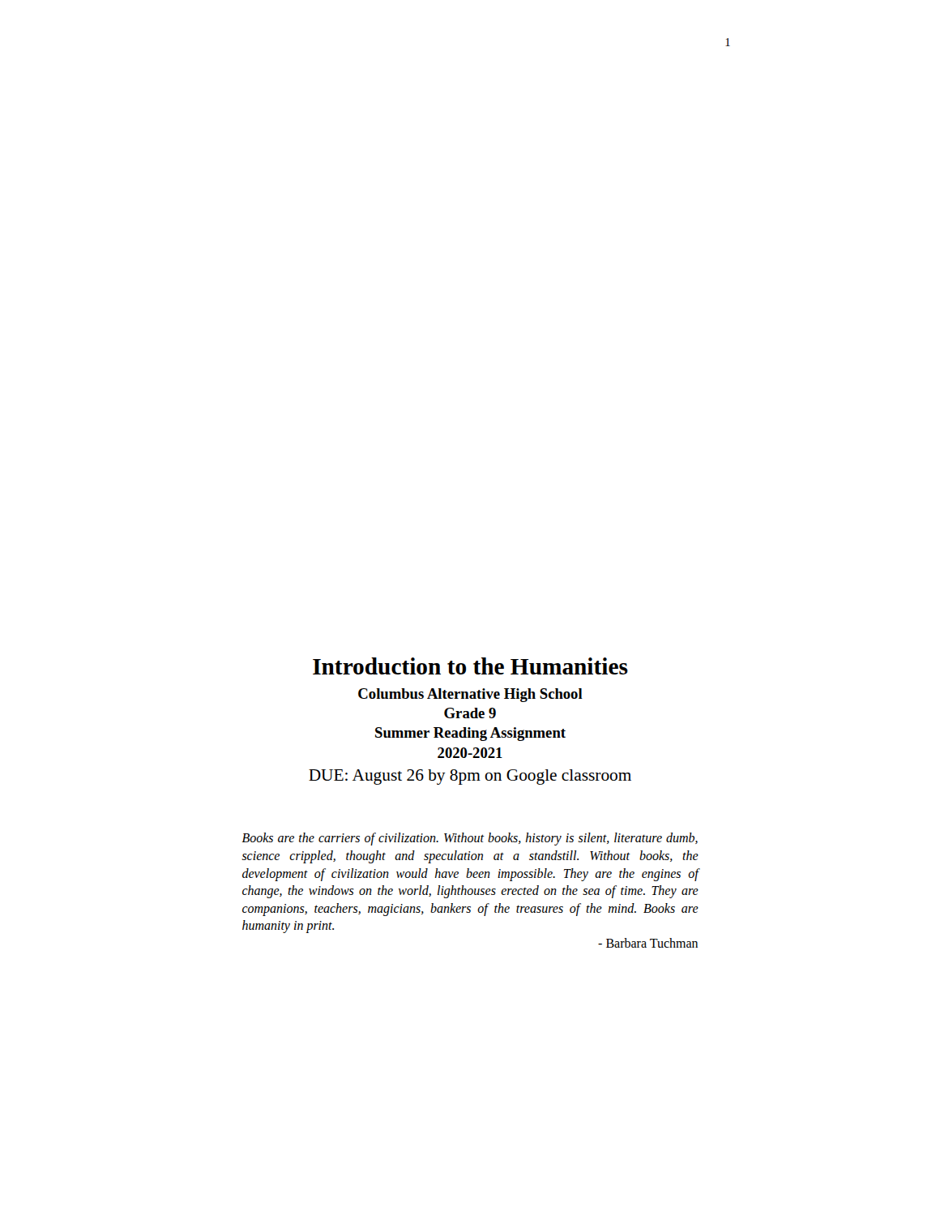1
Introduction to the Humanities
Columbus Alternative High School
Grade 9
Summer Reading Assignment
2020-2021
DUE: August 26 by 8pm on Google classroom
Books are the carriers of civilization. Without books, history is silent, literature dumb, science crippled, thought and speculation at a standstill. Without books, the development of civilization would have been impossible. They are the engines of change, the windows on the world, lighthouses erected on the sea of time. They are companions, teachers, magicians, bankers of the treasures of the mind. Books are humanity in print. - Barbara Tuchman